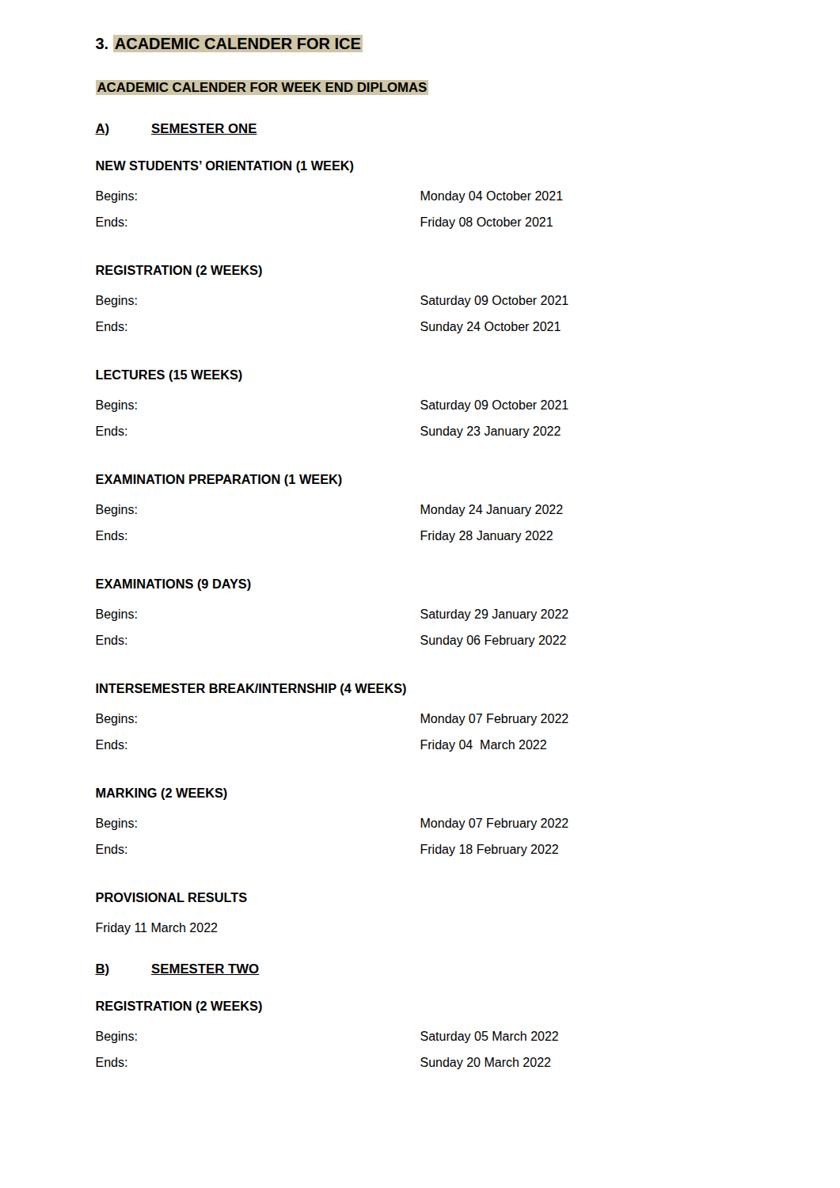3. ACADEMIC CALENDER FOR ICE
ACADEMIC CALENDER FOR WEEK END DIPLOMAS
A) SEMESTER ONE
NEW STUDENTS’ ORIENTATION (1 WEEK)
| Begins: | Monday 04 October 2021 |
| Ends: | Friday 08 October 2021 |
REGISTRATION (2 WEEKS)
| Begins: | Saturday 09 October 2021 |
| Ends: | Sunday 24 October 2021 |
LECTURES (15 WEEKS)
| Begins: | Saturday 09 October 2021 |
| Ends: | Sunday 23 January 2022 |
EXAMINATION PREPARATION (1 WEEK)
| Begins: | Monday 24 January 2022 |
| Ends: | Friday 28 January 2022 |
EXAMINATIONS (9 DAYS)
| Begins: | Saturday 29 January 2022 |
| Ends: | Sunday 06 February 2022 |
INTERSEMESTER BREAK/INTERNSHIP (4 WEEKS)
| Begins: | Monday 07 February 2022 |
| Ends: | Friday 04 March 2022 |
MARKING (2 WEEKS)
| Begins: | Monday 07 February 2022 |
| Ends: | Friday 18 February 2022 |
PROVISIONAL RESULTS
Friday 11 March 2022
B) SEMESTER TWO
REGISTRATION (2 WEEKS)
| Begins: | Saturday 05 March 2022 |
| Ends: | Sunday 20 March 2022 |